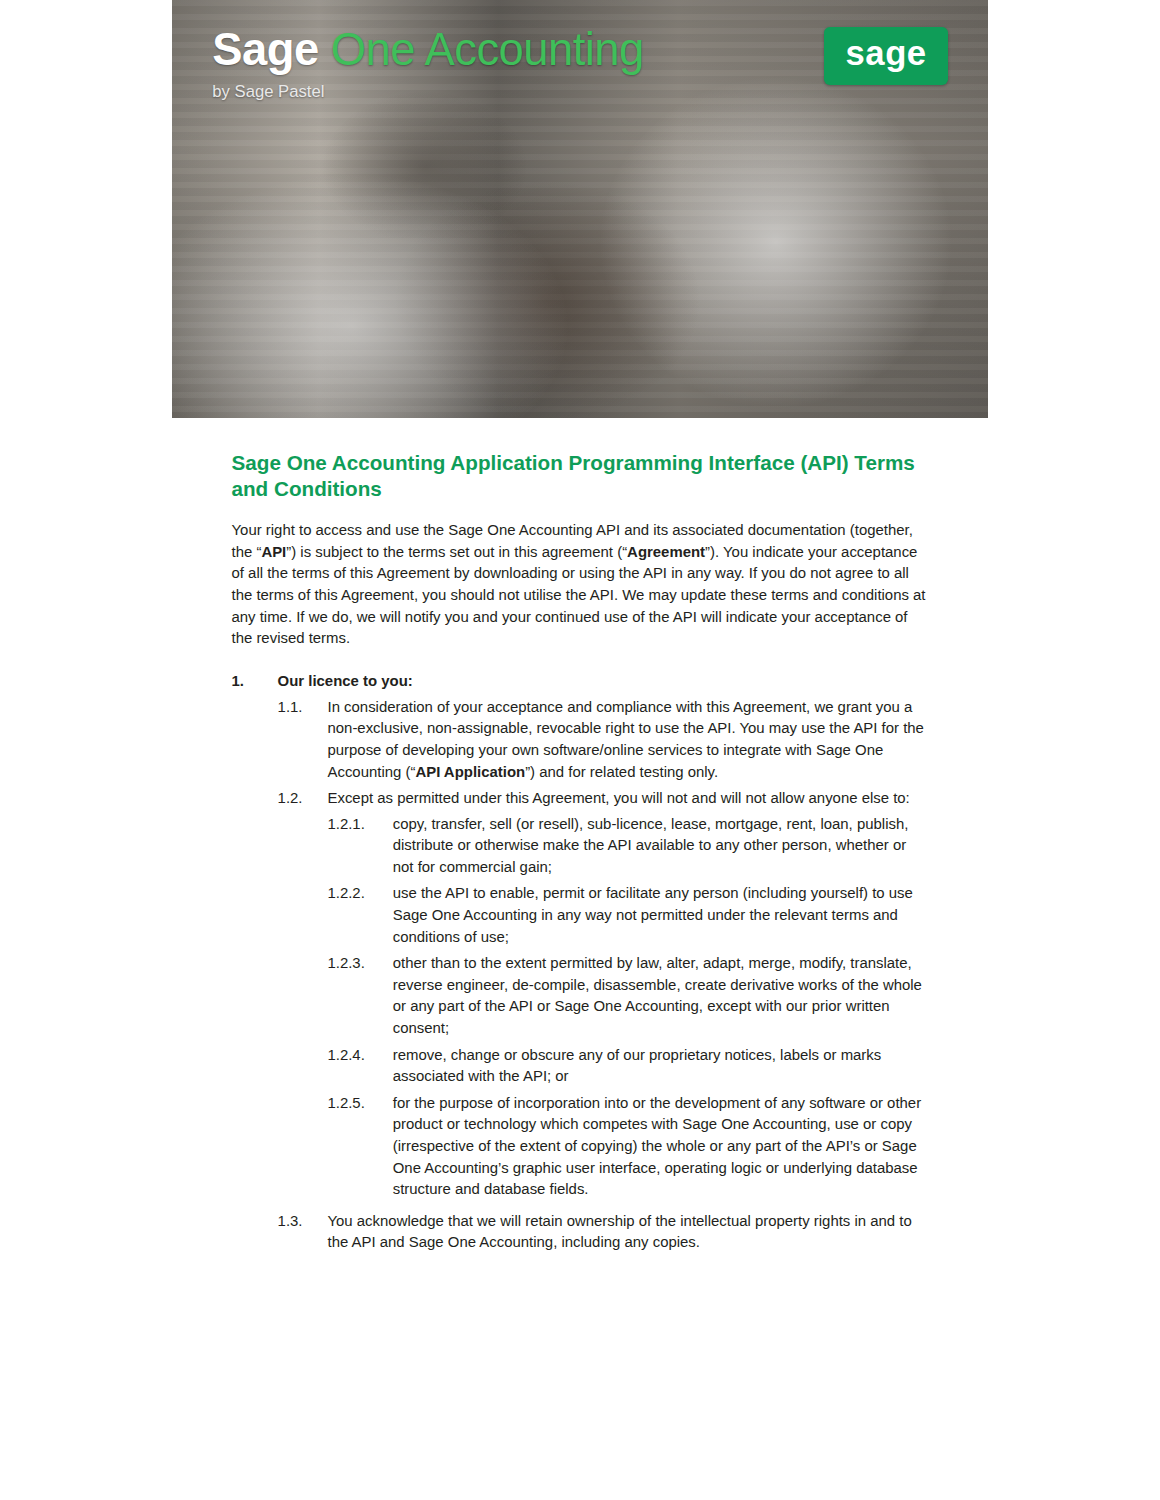Sage One Accounting
by Sage Pastel
sage
Sage One Accounting Application Programming Interface (API) Terms and Conditions
Your right to access and use the Sage One Accounting API and its associated documentation (together, the “API”) is subject to the terms set out in this agreement (“Agreement”). You indicate your acceptance of all the terms of this Agreement by downloading or using the API in any way. If you do not agree to all the terms of this Agreement, you should not utilise the API. We may update these terms and conditions at any time. If we do, we will notify you and your continued use of the API will indicate your acceptance of the revised terms.
1.
Our licence to you:
1.1.
In consideration of your acceptance and compliance with this Agreement, we grant you a non-exclusive, non-assignable, revocable right to use the API. You may use the API for the purpose of developing your own software/online services to integrate with Sage One Accounting (“API Application”) and for related testing only.
1.2.
Except as permitted under this Agreement, you will not and will not allow anyone else to:
1.2.1.
copy, transfer, sell (or resell), sub-licence, lease, mortgage, rent, loan, publish, distribute or otherwise make the API available to any other person, whether or not for commercial gain;
1.2.2.
use the API to enable, permit or facilitate any person (including yourself) to use Sage One Accounting in any way not permitted under the relevant terms and conditions of use;
1.2.3.
other than to the extent permitted by law, alter, adapt, merge, modify, translate, reverse engineer, de-compile, disassemble, create derivative works of the whole or any part of the API or Sage One Accounting, except with our prior written consent;
1.2.4.
remove, change or obscure any of our proprietary notices, labels or marks associated with the API; or
1.2.5.
for the purpose of incorporation into or the development of any software or other product or technology which competes with Sage One Accounting, use or copy (irrespective of the extent of copying) the whole or any part of the API’s or Sage One Accounting’s graphic user interface, operating logic or underlying database structure and database fields.
1.3.
You acknowledge that we will retain ownership of the intellectual property rights in and to the API and Sage One Accounting, including any copies.